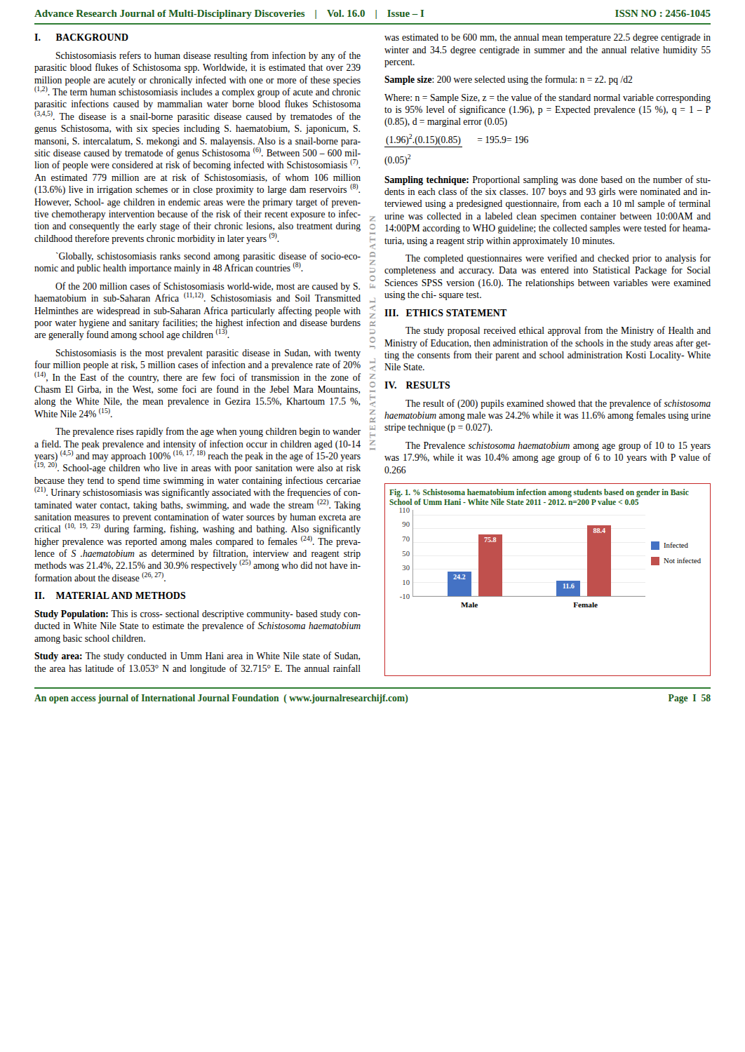Advance Research Journal of Multi-Disciplinary Discoveries | Vol. 16.0 | Issue – I ISSN NO : 2456-1045
INTERNATIONAL JOURNAL FOUNDATION
I. BACKGROUND
Schistosomiasis refers to human disease resulting from infection by any of the parasitic blood flukes of Schistosoma spp. Worldwide, it is estimated that over 239 million people are acutely or chronically infected with one or more of these species (1,2). The term human schistosomiasis includes a complex group of acute and chronic parasitic infections caused by mammalian water borne blood flukes Schistosoma (3,4,5). The disease is a snail-borne parasitic disease caused by trematodes of the genus Schistosoma, with six species including S. haematobium, S. japonicum, S. mansoni, S. intercalatum, S. mekongi and S. malayensis. Also is a snail-borne parasitic disease caused by trematode of genus Schistosoma (6). Between 500 – 600 million of people were considered at risk of becoming infected with Schistosomiasis (7). An estimated 779 million are at risk of Schistosomiasis, of whom 106 million (13.6%) live in irrigation schemes or in close proximity to large dam reservoirs (8). However, School- age children in endemic areas were the primary target of preventive chemotherapy intervention because of the risk of their recent exposure to infection and consequently the early stage of their chronic lesions, also treatment during childhood therefore prevents chronic morbidity in later years (9).
`Globally, schistosomiasis ranks second among parasitic disease of socio-economic and public health importance mainly in 48 African countries (8).
Of the 200 million cases of Schistosomiasis world-wide, most are caused by S. haematobium in sub-Saharan Africa (11,12). Schistosomiasis and Soil Transmitted Helminthes are widespread in sub-Saharan Africa particularly affecting people with poor water hygiene and sanitary facilities; the highest infection and disease burdens are generally found among school age children (13).
Schistosomiasis is the most prevalent parasitic disease in Sudan, with twenty four million people at risk, 5 million cases of infection and a prevalence rate of 20% (14), In the East of the country, there are few foci of transmission in the zone of Chasm El Girba, in the West, some foci are found in the Jebel Mara Mountains, along the White Nile, the mean prevalence in Gezira 15.5%, Khartoum 17.5 %, White Nile 24% (15).
The prevalence rises rapidly from the age when young children begin to wander a field. The peak prevalence and intensity of infection occur in children aged (10-14 years) (4,5) and may approach 100% (16, 17, 18) reach the peak in the age of 15-20 years (19, 20). School-age children who live in areas with poor sanitation were also at risk because they tend to spend time swimming in water containing infectious cercariae (21). Urinary schistosomiasis was significantly associated with the frequencies of contaminated water contact, taking baths, swimming, and wade the stream (22). Taking sanitation measures to prevent contamination of water sources by human excreta are critical (10, 19, 23) during farming, fishing, washing and bathing. Also significantly higher prevalence was reported among males compared to females (24). The prevalence of S .haematobium as determined by filtration, interview and reagent strip methods was 21.4%, 22.15% and 30.9% respectively (25) among who did not have information about the disease (26, 27).
II. MATERIAL AND METHODS
Study Population: This is cross- sectional descriptive community- based study conducted in White Nile State to estimate the prevalence of Schistosoma haematobium among basic school children.
Study area: The study conducted in Umm Hani area in White Nile state of Sudan, the area has latitude of 13.053° N and longitude of 32.715° E. The annual rainfall was estimated to be 600 mm, the annual mean temperature 22.5 degree centigrade in winter and 34.5 degree centigrade in summer and the annual relative humidity 55 percent.
Sample size: 200 were selected using the formula: n = z2. pq /d2
Where: n = Sample Size, z = the value of the standard normal variable corresponding to is 95% level of significance (1.96), p = Expected prevalence (15 %), q = 1 – P (0.85), d = marginal error (0.05)
(1.96)2.(0.15)(0.85) = 195.9= 196
(0.05)2
Sampling technique: Proportional sampling was done based on the number of students in each class of the six classes. 107 boys and 93 girls were nominated and interviewed using a predesigned questionnaire, from each a 10 ml sample of terminal urine was collected in a labeled clean specimen container between 10:00AM and 14:00PM according to WHO guideline; the collected samples were tested for heamaturia, using a reagent strip within approximately 10 minutes.
The completed questionnaires were verified and checked prior to analysis for completeness and accuracy. Data was entered into Statistical Package for Social Sciences SPSS version (16.0). The relationships between variables were examined using the chi- square test.
III. ETHICS STATEMENT
The study proposal received ethical approval from the Ministry of Health and Ministry of Education, then administration of the schools in the study areas after getting the consents from their parent and school administration Kosti Locality- White Nile State.
IV. RESULTS
The result of (200) pupils examined showed that the prevalence of schistosoma haematobium among male was 24.2% while it was 11.6% among females using urine stripe technique (p = 0.027).
The Prevalence schistosoma haematobium among age group of 10 to 15 years was 17.9%, while it was 10.4% among age group of 6 to 10 years with P value of 0.266
Fig. 1. % Schistosoma haematobium infection among students based on gender in Basic School of Umm Hani - White Nile State 2011 - 2012. n=200 P value < 0.05
110 90 70 50 30 10 -10
24.2
75.8
11.6
88.4
Infected
Not infected
Male Female
An open access journal of International Journal Foundation ( www.journalresearchijf.com) Page I 58